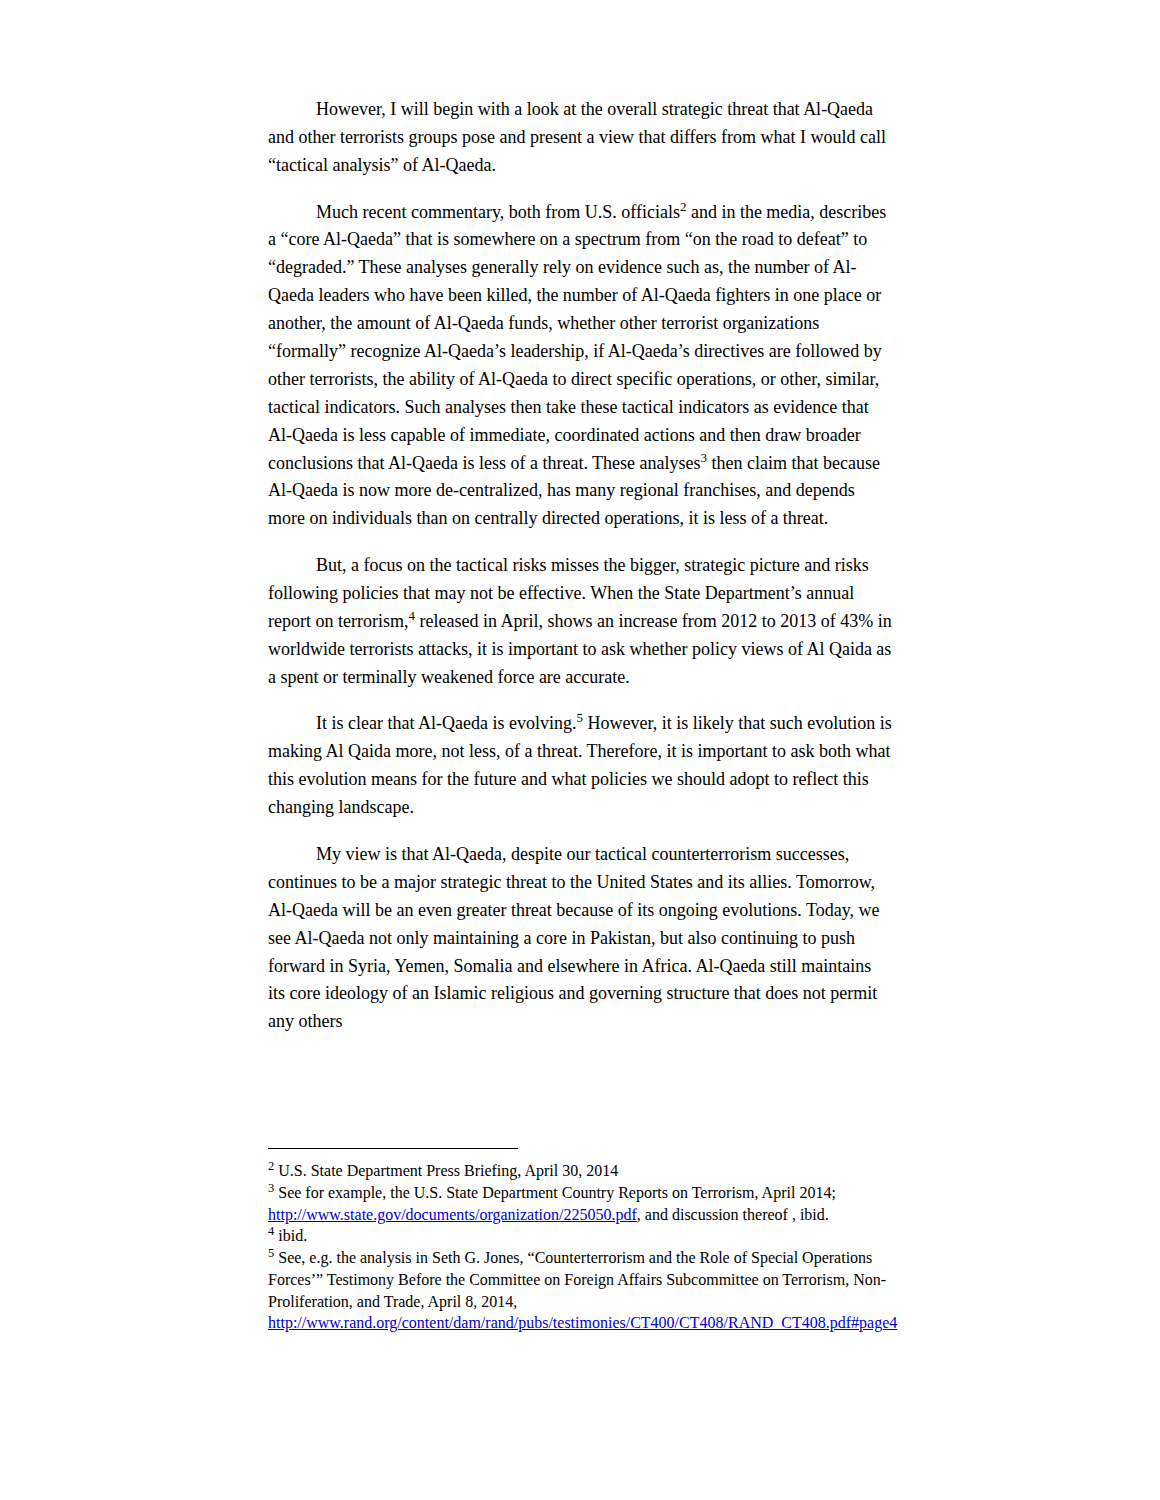However, I will begin with a look at the overall strategic threat that Al-Qaeda and other terrorists groups pose and present a view that differs from what I would call “tactical analysis” of Al-Qaeda.
Much recent commentary, both from U.S. officials2 and in the media, describes a “core Al-Qaeda” that is somewhere on a spectrum from “on the road to defeat” to “degraded.” These analyses generally rely on evidence such as, the number of Al-Qaeda leaders who have been killed, the number of Al-Qaeda fighters in one place or another, the amount of Al-Qaeda funds, whether other terrorist organizations “formally” recognize Al-Qaeda’s leadership, if Al-Qaeda’s directives are followed by other terrorists, the ability of Al-Qaeda to direct specific operations, or other, similar, tactical indicators. Such analyses then take these tactical indicators as evidence that Al-Qaeda is less capable of immediate, coordinated actions and then draw broader conclusions that Al-Qaeda is less of a threat. These analyses3 then claim that because Al-Qaeda is now more de-centralized, has many regional franchises, and depends more on individuals than on centrally directed operations, it is less of a threat.
But, a focus on the tactical risks misses the bigger, strategic picture and risks following policies that may not be effective. When the State Department’s annual report on terrorism,4 released in April, shows an increase from 2012 to 2013 of 43% in worldwide terrorists attacks, it is important to ask whether policy views of Al Qaida as a spent or terminally weakened force are accurate.
It is clear that Al-Qaeda is evolving.5 However, it is likely that such evolution is making Al Qaida more, not less, of a threat. Therefore, it is important to ask both what this evolution means for the future and what policies we should adopt to reflect this changing landscape.
My view is that Al-Qaeda, despite our tactical counterterrorism successes, continues to be a major strategic threat to the United States and its allies. Tomorrow, Al-Qaeda will be an even greater threat because of its ongoing evolutions. Today, we see Al-Qaeda not only maintaining a core in Pakistan, but also continuing to push forward in Syria, Yemen, Somalia and elsewhere in Africa. Al-Qaeda still maintains its core ideology of an Islamic religious and governing structure that does not permit any others
2 U.S. State Department Press Briefing, April 30, 2014
3 See for example, the U.S. State Department Country Reports on Terrorism, April 2014; http://www.state.gov/documents/organization/225050.pdf, and discussion thereof , ibid.
4 ibid.
5 See, e.g. the analysis in Seth G. Jones, “Counterterrorism and the Role of Special Operations Forces’” Testimony Before the Committee on Foreign Affairs Subcommittee on Terrorism, Non-Proliferation, and Trade, April 8, 2014, http://www.rand.org/content/dam/rand/pubs/testimonies/CT400/CT408/RAND_CT408.pdf#page4